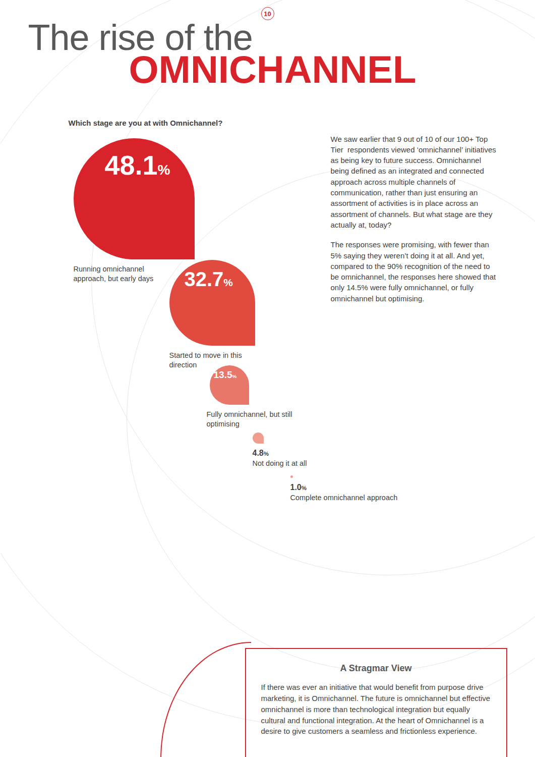10
The rise of the OMNICHANNEL
Which stage are you at with Omnichannel?
48.1%
Running omnichannel approach, but early days
32.7%
Started to move in this direction
13.5%
Fully omnichannel, but still optimising
4.8%
Not doing it at all
1.0%
Complete omnichannel approach
We saw earlier that 9 out of 10 of our 100+ Top Tier respondents viewed ‘omnichannel’ initiatives as being key to future success. Omnichannel being defined as an integrated and connected approach across multiple channels of communication, rather than just ensuring an assortment of activities is in place across an assortment of channels. But what stage are they actually at, today?
The responses were promising, with fewer than 5% saying they weren’t doing it at all. And yet, compared to the 90% recognition of the need to be omnichannel, the responses here showed that only 14.5% were fully omnichannel, or fully omnichannel but optimising.
A Stragmar View
If there was ever an initiative that would benefit from purpose drive marketing, it is Omnichannel. The future is omnichannel but effective omnichannel is more than technological integration but equally cultural and functional integration. At the heart of Omnichannel is a desire to give customers a seamless and frictionless experience.